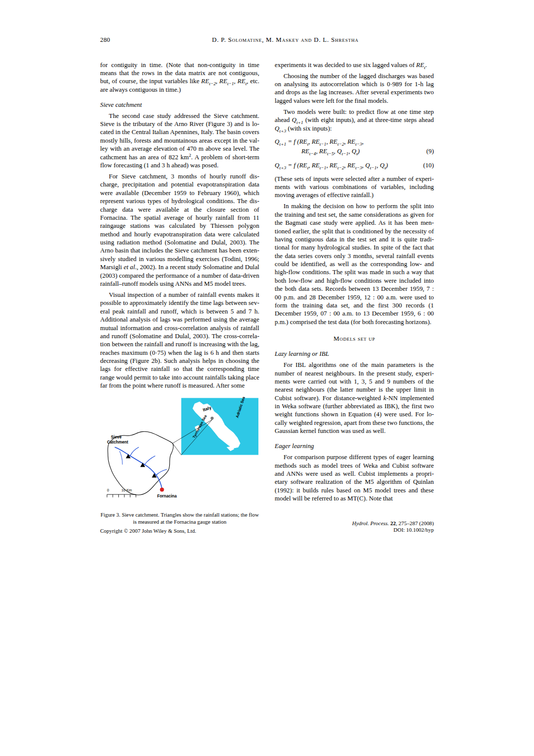280 D. P. Solomatine, M. Maskey and D. L. Shrestha
for contiguity in time. (Note that non-contiguity in time means that the rows in the data matrix are not contiguous, but, of course, the input variables like REt−2, REt−1, REt, etc. are always contiguous in time.)
Sieve catchment
The second case study addressed the Sieve catchment. Sieve is the tributary of the Arno River (Figure 3) and is located in the Central Italian Apennines, Italy. The basin covers mostly hills, forests and mountainous areas except in the valley with an average elevation of 470 m above sea level. The cathcment has an area of 822 km2. A problem of short-term flow forecasting (1 and 3 h ahead) was posed.
For Sieve catchment, 3 months of hourly runoff discharge, precipitation and potential evapotranspiration data were available (December 1959 to February 1960), which represent various types of hydrological conditions. The discharge data were available at the closure section of Fornacina. The spatial average of hourly rainfall from 11 raingauge stations was calculated by Thiessen polygon method and hourly evapotranspiration data were calculated using radiation method (Solomatine and Dulal, 2003). The Arno basin that includes the Sieve catchment has been extensively studied in various modelling exercises (Todini, 1996; Marsigli et al., 2002). In a recent study Solomatine and Dulal (2003) compared the performance of a number of data-driven rainfall–runoff models using ANNs and M5 model trees.
Visual inspection of a number of rainfall events makes it possible to approximately identify the time lags between several peak rainfall and runoff, which is between 5 and 7 h. Additional analysis of lags was performed using the average mutual information and cross-correlation analysis of rainfall and runoff (Solomatine and Dulal, 2003). The cross-correlation between the rainfall and runoff is increasing with the lag, reaches maximum (0·75) when the lag is 6 h and then starts decreasing (Figure 2b). Such analysis helps in choosing the lags for effective rainfall so that the corresponding time range would permit to take into account rainfalls taking place far from the point where runoff is measured. After some
Italy Adriatic Sea Tyrrhenian Sea Fornacina Sieve Catchment 0 10 Km
Figure 3. Sieve catchment. Triangles show the rainfall stations; the flow is measured at the Fornacina gauge station
experiments it was decided to use six lagged values of REt.
Choosing the number of the lagged discharges was based on analysing its autocorrelation which is 0·989 for 1-h lag and drops as the lag increases. After several experiments two lagged values were left for the final models.
Two models were built: to predict flow at one time step ahead Qt+1 (with eight inputs), and at three-time steps ahead Qt+3 (with six inputs):
Qt+1 = f (REt, REt−1, REt−2, REt−3, REt−4, REt−5, Qt−1, Qt)(9)
Qt+3 = f (REt, REt−1, REt−2, REt−3, Qt−1, Qt)(10)
(These sets of inputs were selected after a number of experiments with various combinations of variables, including moving averages of effective rainfall.)
In making the decision on how to perform the split into the training and test set, the same considerations as given for the Bagmati case study were applied. As it has been mentioned earlier, the split that is conditioned by the necessity of having contiguous data in the test set and it is quite traditional for many hydrological studies. In spite of the fact that the data series covers only 3 months, several rainfall events could be identified, as well as the corresponding low- and high-flow conditions. The split was made in such a way that both low-flow and high-flow conditions were included into the both data sets. Records between 13 December 1959, 7 : 00 p.m. and 28 December 1959, 12 : 00 a.m. were used to form the training data set, and the first 300 records (1 December 1959, 07 : 00 a.m. to 13 December 1959, 6 : 00 p.m.) comprised the test data (for both forecasting horizons).
Models set up
Lazy learning or IBL
For IBL algorithms one of the main parameters is the number of nearest neighbours. In the present study, experiments were carried out with 1, 3, 5 and 9 numbers of the nearest neighbours (the latter number is the upper limit in Cubist software). For distance-weighted k-NN implemented in Weka software (further abbreviated as IBK), the first two weight functions shown in Equation (4) were used. For locally weighted regression, apart from these two functions, the Gaussian kernel function was used as well.
Eager learning
For comparison purpose different types of eager learning methods such as model trees of Weka and Cubist software and ANNs were used as well. Cubist implements a proprietary software realization of the M5 algorithm of Quinlan (1992): it builds rules based on M5 model trees and these model will be referred to as MT(C). Note that
Copyright © 2007 John Wiley & Sons, Ltd.
Hydrol. Process. 22, 275–287 (2008)
DOI: 10.1002/hyp